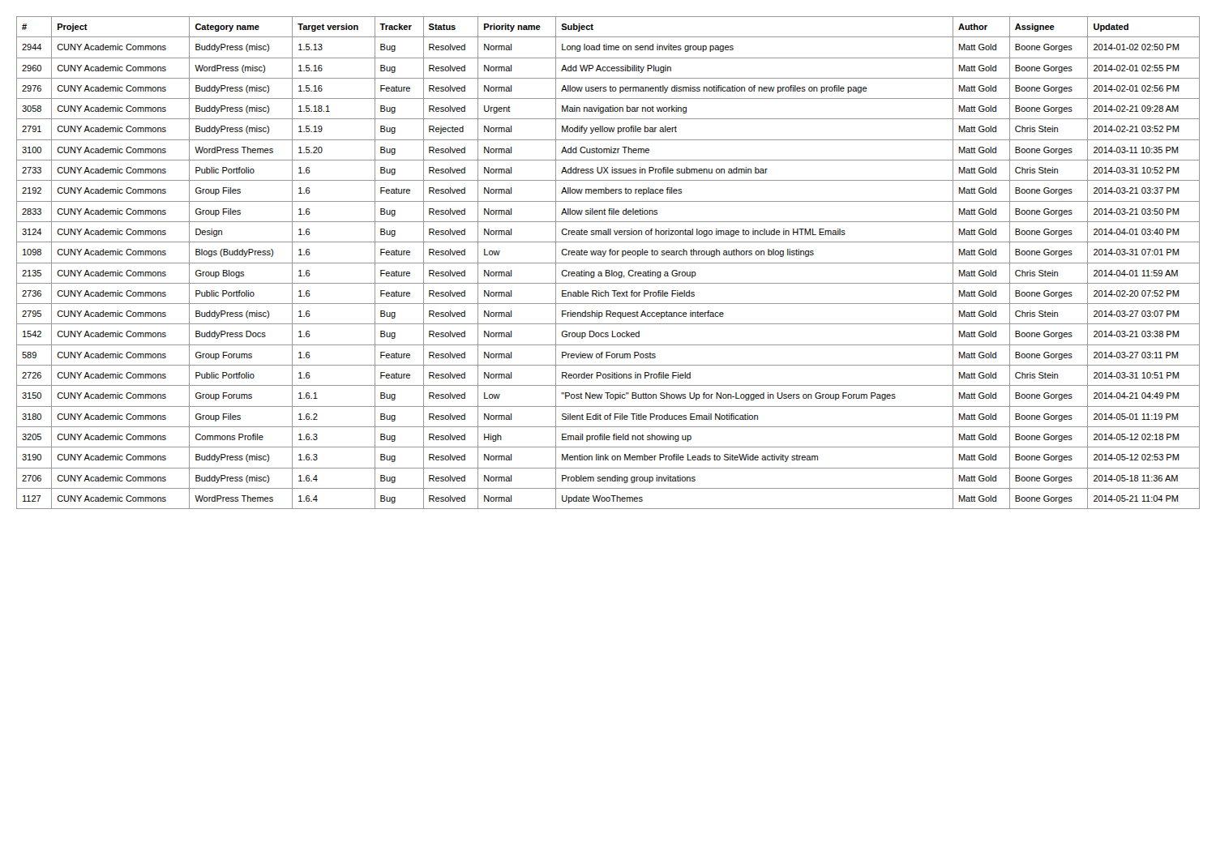Issue tracker listing
| # | Project | Category name | Target version | Tracker | Status | Priority name | Subject | Author | Assignee | Updated |
| --- | --- | --- | --- | --- | --- | --- | --- | --- | --- | --- |
| 2944 | CUNY Academic Commons | BuddyPress (misc) | 1.5.13 | Bug | Resolved | Normal | Long load time on send invites group pages | Matt Gold | Boone Gorges | 2014-01-02 02:50 PM |
| 2960 | CUNY Academic Commons | WordPress (misc) | 1.5.16 | Bug | Resolved | Normal | Add WP Accessibility Plugin | Matt Gold | Boone Gorges | 2014-02-01 02:55 PM |
| 2976 | CUNY Academic Commons | BuddyPress (misc) | 1.5.16 | Feature | Resolved | Normal | Allow users to permanently dismiss notification of new profiles on profile page | Matt Gold | Boone Gorges | 2014-02-01 02:56 PM |
| 3058 | CUNY Academic Commons | BuddyPress (misc) | 1.5.18.1 | Bug | Resolved | Urgent | Main navigation bar not working | Matt Gold | Boone Gorges | 2014-02-21 09:28 AM |
| 2791 | CUNY Academic Commons | BuddyPress (misc) | 1.5.19 | Bug | Rejected | Normal | Modify yellow profile bar alert | Matt Gold | Chris Stein | 2014-02-21 03:52 PM |
| 3100 | CUNY Academic Commons | WordPress Themes | 1.5.20 | Bug | Resolved | Normal | Add Customizr Theme | Matt Gold | Boone Gorges | 2014-03-11 10:35 PM |
| 2733 | CUNY Academic Commons | Public Portfolio | 1.6 | Bug | Resolved | Normal | Address UX issues in Profile submenu on admin bar | Matt Gold | Chris Stein | 2014-03-31 10:52 PM |
| 2192 | CUNY Academic Commons | Group Files | 1.6 | Feature | Resolved | Normal | Allow members to replace files | Matt Gold | Boone Gorges | 2014-03-21 03:37 PM |
| 2833 | CUNY Academic Commons | Group Files | 1.6 | Bug | Resolved | Normal | Allow silent file deletions | Matt Gold | Boone Gorges | 2014-03-21 03:50 PM |
| 3124 | CUNY Academic Commons | Design | 1.6 | Bug | Resolved | Normal | Create small version of horizontal logo image to include in HTML Emails | Matt Gold | Boone Gorges | 2014-04-01 03:40 PM |
| 1098 | CUNY Academic Commons | Blogs (BuddyPress) | 1.6 | Feature | Resolved | Low | Create way for people to search through authors on blog listings | Matt Gold | Boone Gorges | 2014-03-31 07:01 PM |
| 2135 | CUNY Academic Commons | Group Blogs | 1.6 | Feature | Resolved | Normal | Creating a Blog, Creating a Group | Matt Gold | Chris Stein | 2014-04-01 11:59 AM |
| 2736 | CUNY Academic Commons | Public Portfolio | 1.6 | Feature | Resolved | Normal | Enable Rich Text for Profile Fields | Matt Gold | Boone Gorges | 2014-02-20 07:52 PM |
| 2795 | CUNY Academic Commons | BuddyPress (misc) | 1.6 | Bug | Resolved | Normal | Friendship Request Acceptance interface | Matt Gold | Chris Stein | 2014-03-27 03:07 PM |
| 1542 | CUNY Academic Commons | BuddyPress Docs | 1.6 | Bug | Resolved | Normal | Group Docs Locked | Matt Gold | Boone Gorges | 2014-03-21 03:38 PM |
| 589 | CUNY Academic Commons | Group Forums | 1.6 | Feature | Resolved | Normal | Preview of Forum Posts | Matt Gold | Boone Gorges | 2014-03-27 03:11 PM |
| 2726 | CUNY Academic Commons | Public Portfolio | 1.6 | Feature | Resolved | Normal | Reorder Positions in Profile Field | Matt Gold | Chris Stein | 2014-03-31 10:51 PM |
| 3150 | CUNY Academic Commons | Group Forums | 1.6.1 | Bug | Resolved | Low | "Post New Topic" Button Shows Up for Non-Logged in Users on Group Forum Pages | Matt Gold | Boone Gorges | 2014-04-21 04:49 PM |
| 3180 | CUNY Academic Commons | Group Files | 1.6.2 | Bug | Resolved | Normal | Silent Edit of File Title Produces Email Notification | Matt Gold | Boone Gorges | 2014-05-01 11:19 PM |
| 3205 | CUNY Academic Commons | Commons Profile | 1.6.3 | Bug | Resolved | High | Email profile field not showing up | Matt Gold | Boone Gorges | 2014-05-12 02:18 PM |
| 3190 | CUNY Academic Commons | BuddyPress (misc) | 1.6.3 | Bug | Resolved | Normal | Mention link on Member Profile Leads to SiteWide activity stream | Matt Gold | Boone Gorges | 2014-05-12 02:53 PM |
| 2706 | CUNY Academic Commons | BuddyPress (misc) | 1.6.4 | Bug | Resolved | Normal | Problem sending group invitations | Matt Gold | Boone Gorges | 2014-05-18 11:36 AM |
| 1127 | CUNY Academic Commons | WordPress Themes | 1.6.4 | Bug | Resolved | Normal | Update WooThemes | Matt Gold | Boone Gorges | 2014-05-21 11:04 PM |